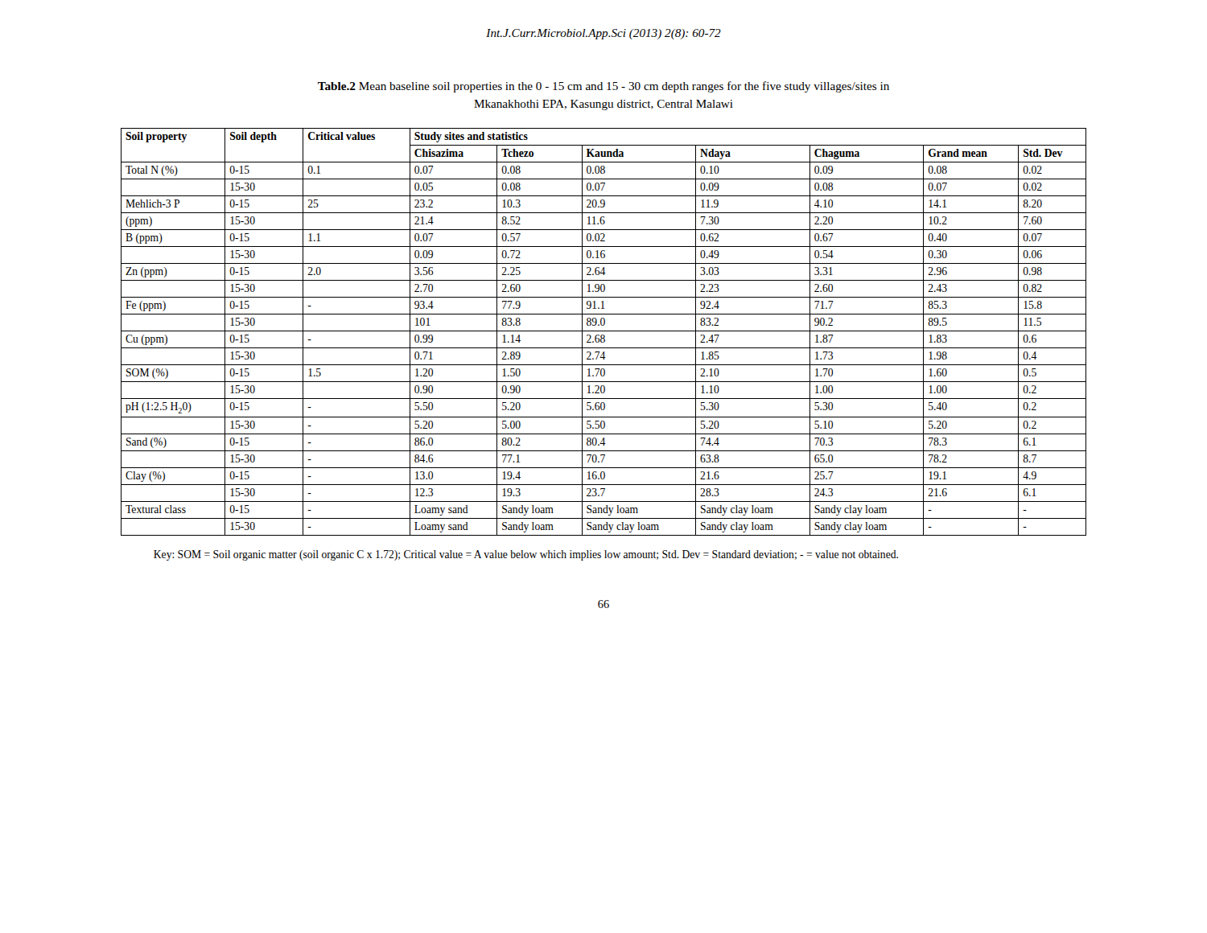Int.J.Curr.Microbiol.App.Sci (2013) 2(8): 60-72
Table.2 Mean baseline soil properties in the 0 - 15 cm and 15 - 30 cm depth ranges for the five study villages/sites in
Mkanakhothi EPA, Kasungu district, Central Malawi
| Soil property | Soil depth | Critical values | Study sites and statistics |
| --- | --- | --- | --- |
| Chisazima | Tchezo | Kaunda | Ndaya | Chaguma | Grand mean | Std. Dev |
| Total N (%) | 0-15 | 0.1 | 0.07 | 0.08 | 0.08 | 0.10 | 0.09 | 0.08 | 0.02 |
| | 15-30 | | 0.05 | 0.08 | 0.07 | 0.09 | 0.08 | 0.07 | 0.02 |
| Mehlich-3 P | 0-15 | 25 | 23.2 | 10.3 | 20.9 | 11.9 | 4.10 | 14.1 | 8.20 |
| (ppm) | 15-30 | | 21.4 | 8.52 | 11.6 | 7.30 | 2.20 | 10.2 | 7.60 |
| B (ppm) | 0-15 | 1.1 | 0.07 | 0.57 | 0.02 | 0.62 | 0.67 | 0.40 | 0.07 |
| | 15-30 | | 0.09 | 0.72 | 0.16 | 0.49 | 0.54 | 0.30 | 0.06 |
| Zn (ppm) | 0-15 | 2.0 | 3.56 | 2.25 | 2.64 | 3.03 | 3.31 | 2.96 | 0.98 |
| | 15-30 | | 2.70 | 2.60 | 1.90 | 2.23 | 2.60 | 2.43 | 0.82 |
| Fe (ppm) | 0-15 | - | 93.4 | 77.9 | 91.1 | 92.4 | 71.7 | 85.3 | 15.8 |
| | 15-30 | | 101 | 83.8 | 89.0 | 83.2 | 90.2 | 89.5 | 11.5 |
| Cu (ppm) | 0-15 | - | 0.99 | 1.14 | 2.68 | 2.47 | 1.87 | 1.83 | 0.6 |
| | 15-30 | | 0.71 | 2.89 | 2.74 | 1.85 | 1.73 | 1.98 | 0.4 |
| SOM (%) | 0-15 | 1.5 | 1.20 | 1.50 | 1.70 | 2.10 | 1.70 | 1.60 | 0.5 |
| | 15-30 | | 0.90 | 0.90 | 1.20 | 1.10 | 1.00 | 1.00 | 0.2 |
| pH (1:2.5 H 2 0) | 0-15 | - | 5.50 | 5.20 | 5.60 | 5.30 | 5.30 | 5.40 | 0.2 |
| | 15-30 | - | 5.20 | 5.00 | 5.50 | 5.20 | 5.10 | 5.20 | 0.2 |
| Sand (%) | 0-15 | - | 86.0 | 80.2 | 80.4 | 74.4 | 70.3 | 78.3 | 6.1 |
| | 15-30 | - | 84.6 | 77.1 | 70.7 | 63.8 | 65.0 | 78.2 | 8.7 |
| Clay (%) | 0-15 | - | 13.0 | 19.4 | 16.0 | 21.6 | 25.7 | 19.1 | 4.9 |
| | 15-30 | - | 12.3 | 19.3 | 23.7 | 28.3 | 24.3 | 21.6 | 6.1 |
| Textural class | 0-15 | - | Loamy sand | Sandy loam | Sandy loam | Sandy clay loam | Sandy clay loam | - | - |
| | 15-30 | - | Loamy sand | Sandy loam | Sandy clay loam | Sandy clay loam | Sandy clay loam | - | - |
Key: SOM = Soil organic matter (soil organic C x 1.72); Critical value = A value below which implies low amount; Std. Dev = Standard deviation; - = value not obtained.
66